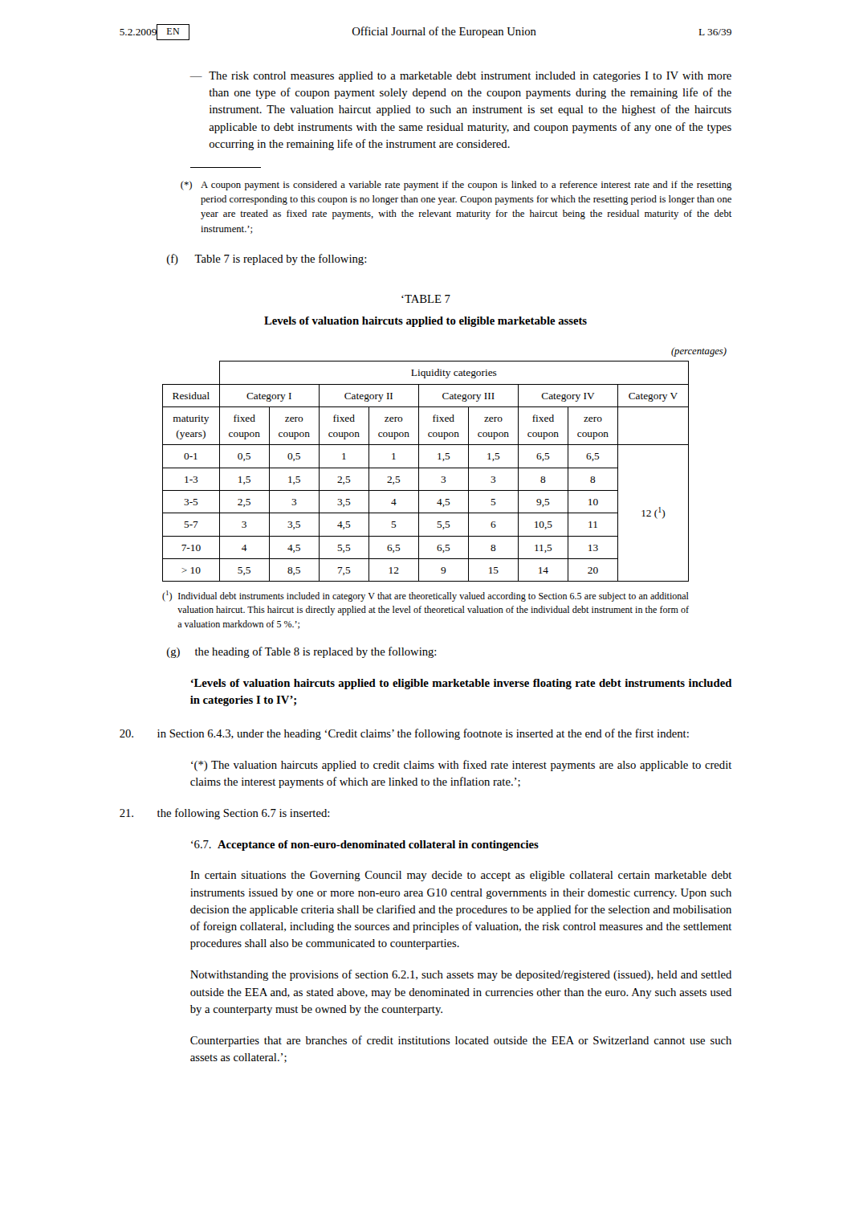5.2.2009
EN
Official Journal of the European Union
L 36/39
—
The risk control measures applied to a marketable debt instrument included in categories I to IV with more than one type of coupon payment solely depend on the coupon payments during the remaining life of the instrument. The valuation haircut applied to such an instrument is set equal to the highest of the haircuts applicable to debt instruments with the same residual maturity, and coupon payments of any one of the types occurring in the remaining life of the instrument are considered.
(*)
A coupon payment is considered a variable rate payment if the coupon is linked to a reference interest rate and if the resetting period corresponding to this coupon is no longer than one year. Coupon payments for which the resetting period is longer than one year are treated as fixed rate payments, with the relevant maturity for the haircut being the residual maturity of the debt instrument.’;
(f)
Table 7 is replaced by the following:
‘TABLE 7
Levels of valuation haircuts applied to eligible marketable assets
(percentages)
| | Liquidity categories |
| --- | --- |
| Residual | Category I | Category II | Category III | Category IV | Category V |
| maturity (years) | fixed coupon | zero coupon | fixed coupon | zero coupon | fixed coupon | zero coupon | fixed coupon | zero coupon | |
| 0-1 | 0,5 | 0,5 | 1 | 1 | 1,5 | 1,5 | 6,5 | 6,5 | 12 ( 1 ) |
| 1-3 | 1,5 | 1,5 | 2,5 | 2,5 | 3 | 3 | 8 | 8 |
| 3-5 | 2,5 | 3 | 3,5 | 4 | 4,5 | 5 | 9,5 | 10 |
| 5-7 | 3 | 3,5 | 4,5 | 5 | 5,5 | 6 | 10,5 | 11 |
| 7-10 | 4 | 4,5 | 5,5 | 6,5 | 6,5 | 8 | 11,5 | 13 |
| > 10 | 5,5 | 8,5 | 7,5 | 12 | 9 | 15 | 14 | 20 |
(1)
Individual debt instruments included in category V that are theoretically valued according to Section 6.5 are subject to an additional valuation haircut. This haircut is directly applied at the level of theoretical valuation of the individual debt instrument in the form of a valuation markdown of 5 %.’;
(g)
the heading of Table 8 is replaced by the following:
‘Levels of valuation haircuts applied to eligible marketable inverse floating rate debt instruments included in categories I to IV’;
20.
in Section 6.4.3, under the heading ‘Credit claims’ the following footnote is inserted at the end of the first indent:
‘(*) The valuation haircuts applied to credit claims with fixed rate interest payments are also applicable to credit claims the interest payments of which are linked to the inflation rate.’;
21.
the following Section 6.7 is inserted:
‘6.7. Acceptance of non-euro-denominated collateral in contingencies
In certain situations the Governing Council may decide to accept as eligible collateral certain marketable debt instruments issued by one or more non-euro area G10 central governments in their domestic currency. Upon such decision the applicable criteria shall be clarified and the procedures to be applied for the selection and mobilisation of foreign collateral, including the sources and principles of valuation, the risk control measures and the settlement procedures shall also be communicated to counterparties.
Notwithstanding the provisions of section 6.2.1, such assets may be deposited/registered (issued), held and settled outside the EEA and, as stated above, may be denominated in currencies other than the euro. Any such assets used by a counterparty must be owned by the counterparty.
Counterparties that are branches of credit institutions located outside the EEA or Switzerland cannot use such assets as collateral.’;